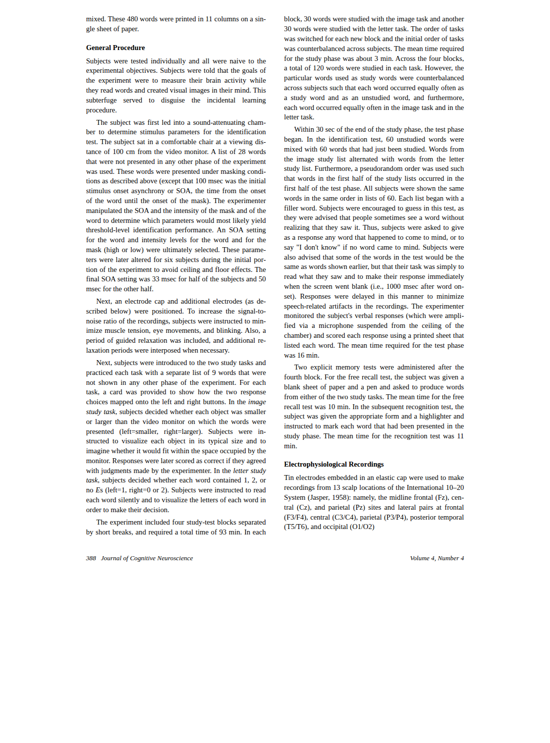mixed. These 480 words were printed in 11 columns on a single sheet of paper.
General Procedure
Subjects were tested individually and all were naive to the experimental objectives. Subjects were told that the goals of the experiment were to measure their brain activity while they read words and created visual images in their mind. This subterfuge served to disguise the incidental learning procedure.
The subject was first led into a sound-attenuating chamber to determine stimulus parameters for the identification test. The subject sat in a comfortable chair at a viewing distance of 100 cm from the video monitor. A list of 28 words that were not presented in any other phase of the experiment was used. These words were presented under masking conditions as described above (except that 100 msec was the initial stimulus onset asynchrony or SOA, the time from the onset of the word until the onset of the mask). The experimenter manipulated the SOA and the intensity of the mask and of the word to determine which parameters would most likely yield threshold-level identification performance. An SOA setting for the word and intensity levels for the word and for the mask (high or low) were ultimately selected. These parameters were later altered for six subjects during the initial portion of the experiment to avoid ceiling and floor effects. The final SOA setting was 33 msec for half of the subjects and 50 msec for the other half.
Next, an electrode cap and additional electrodes (as described below) were positioned. To increase the signal-to-noise ratio of the recordings, subjects were instructed to minimize muscle tension, eye movements, and blinking. Also, a period of guided relaxation was included, and additional relaxation periods were interposed when necessary.
Next, subjects were introduced to the two study tasks and practiced each task with a separate list of 9 words that were not shown in any other phase of the experiment. For each task, a card was provided to show how the two response choices mapped onto the left and right buttons. In the image study task, subjects decided whether each object was smaller or larger than the video monitor on which the words were presented (left=smaller, right=larger). Subjects were instructed to visualize each object in its typical size and to imagine whether it would fit within the space occupied by the monitor. Responses were later scored as correct if they agreed with judgments made by the experimenter. In the letter study task, subjects decided whether each word contained 1, 2, or no Es (left=1, right=0 or 2). Subjects were instructed to read each word silently and to visualize the letters of each word in order to make their decision.
The experiment included four study-test blocks separated by short breaks, and required a total time of 93 min. In each block, 30 words were studied with the image task and another 30 words were studied with the letter task. The order of tasks was switched for each new block and the initial order of tasks was counterbalanced across subjects. The mean time required for the study phase was about 3 min. Across the four blocks, a total of 120 words were studied in each task. However, the particular words used as study words were counterbalanced across subjects such that each word occurred equally often as a study word and as an unstudied word, and furthermore, each word occurred equally often in the image task and in the letter task.
Within 30 sec of the end of the study phase, the test phase began. In the identification test, 60 unstudied words were mixed with 60 words that had just been studied. Words from the image study list alternated with words from the letter study list. Furthermore, a pseudorandom order was used such that words in the first half of the study lists occurred in the first half of the test phase. All subjects were shown the same words in the same order in lists of 60. Each list began with a filler word. Subjects were encouraged to guess in this test, as they were advised that people sometimes see a word without realizing that they saw it. Thus, subjects were asked to give as a response any word that happened to come to mind, or to say "I don't know" if no word came to mind. Subjects were also advised that some of the words in the test would be the same as words shown earlier, but that their task was simply to read what they saw and to make their response immediately when the screen went blank (i.e., 1000 msec after word onset). Responses were delayed in this manner to minimize speech-related artifacts in the recordings. The experimenter monitored the subject's verbal responses (which were amplified via a microphone suspended from the ceiling of the chamber) and scored each response using a printed sheet that listed each word. The mean time required for the test phase was 16 min.
Two explicit memory tests were administered after the fourth block. For the free recall test, the subject was given a blank sheet of paper and a pen and asked to produce words from either of the two study tasks. The mean time for the free recall test was 10 min. In the subsequent recognition test, the subject was given the appropriate form and a highlighter and instructed to mark each word that had been presented in the study phase. The mean time for the recognition test was 11 min.
Electrophysiological Recordings
Tin electrodes embedded in an elastic cap were used to make recordings from 13 scalp locations of the International 10–20 System (Jasper, 1958): namely, the midline frontal (Fz), central (Cz), and parietal (Pz) sites and lateral pairs at frontal (F3/F4), central (C3/C4), parietal (P3/P4), posterior temporal (T5/T6), and occipital (O1/O2)
388 Journal of Cognitive Neuroscience Volume 4, Number 4